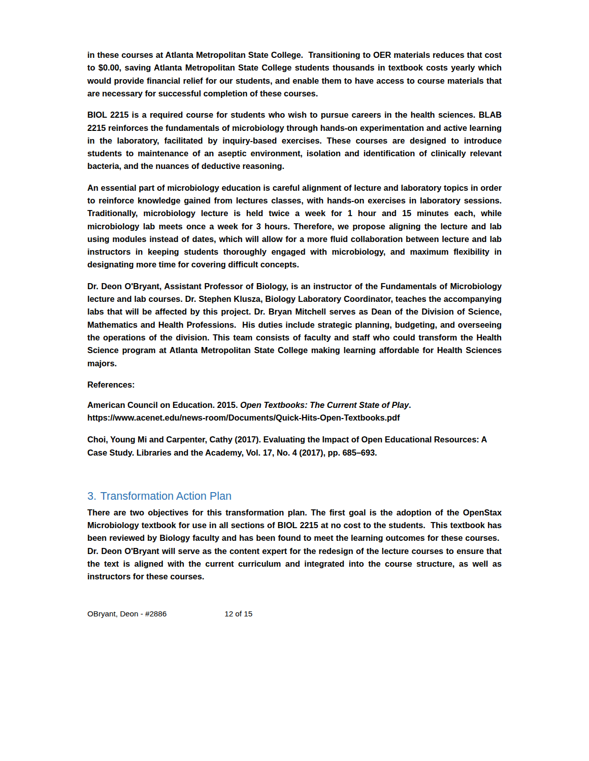in these courses at Atlanta Metropolitan State College. Transitioning to OER materials reduces that cost to $0.00, saving Atlanta Metropolitan State College students thousands in textbook costs yearly which would provide financial relief for our students, and enable them to have access to course materials that are necessary for successful completion of these courses.
BIOL 2215 is a required course for students who wish to pursue careers in the health sciences. BLAB 2215 reinforces the fundamentals of microbiology through hands-on experimentation and active learning in the laboratory, facilitated by inquiry-based exercises. These courses are designed to introduce students to maintenance of an aseptic environment, isolation and identification of clinically relevant bacteria, and the nuances of deductive reasoning.
An essential part of microbiology education is careful alignment of lecture and laboratory topics in order to reinforce knowledge gained from lectures classes, with hands-on exercises in laboratory sessions. Traditionally, microbiology lecture is held twice a week for 1 hour and 15 minutes each, while microbiology lab meets once a week for 3 hours. Therefore, we propose aligning the lecture and lab using modules instead of dates, which will allow for a more fluid collaboration between lecture and lab instructors in keeping students thoroughly engaged with microbiology, and maximum flexibility in designating more time for covering difficult concepts.
Dr. Deon O'Bryant, Assistant Professor of Biology, is an instructor of the Fundamentals of Microbiology lecture and lab courses. Dr. Stephen Klusza, Biology Laboratory Coordinator, teaches the accompanying labs that will be affected by this project. Dr. Bryan Mitchell serves as Dean of the Division of Science, Mathematics and Health Professions. His duties include strategic planning, budgeting, and overseeing the operations of the division. This team consists of faculty and staff who could transform the Health Science program at Atlanta Metropolitan State College making learning affordable for Health Sciences majors.
References:
American Council on Education. 2015. Open Textbooks: The Current State of Play. https://www.acenet.edu/news-room/Documents/Quick-Hits-Open-Textbooks.pdf
Choi, Young Mi and Carpenter, Cathy (2017). Evaluating the Impact of Open Educational Resources: A Case Study. Libraries and the Academy, Vol. 17, No. 4 (2017), pp. 685–693.
3. Transformation Action Plan
There are two objectives for this transformation plan. The first goal is the adoption of the OpenStax Microbiology textbook for use in all sections of BIOL 2215 at no cost to the students. This textbook has been reviewed by Biology faculty and has been found to meet the learning outcomes for these courses. Dr. Deon O'Bryant will serve as the content expert for the redesign of the lecture courses to ensure that the text is aligned with the current curriculum and integrated into the course structure, as well as instructors for these courses.
OBryant, Deon - #2886 12 of 15